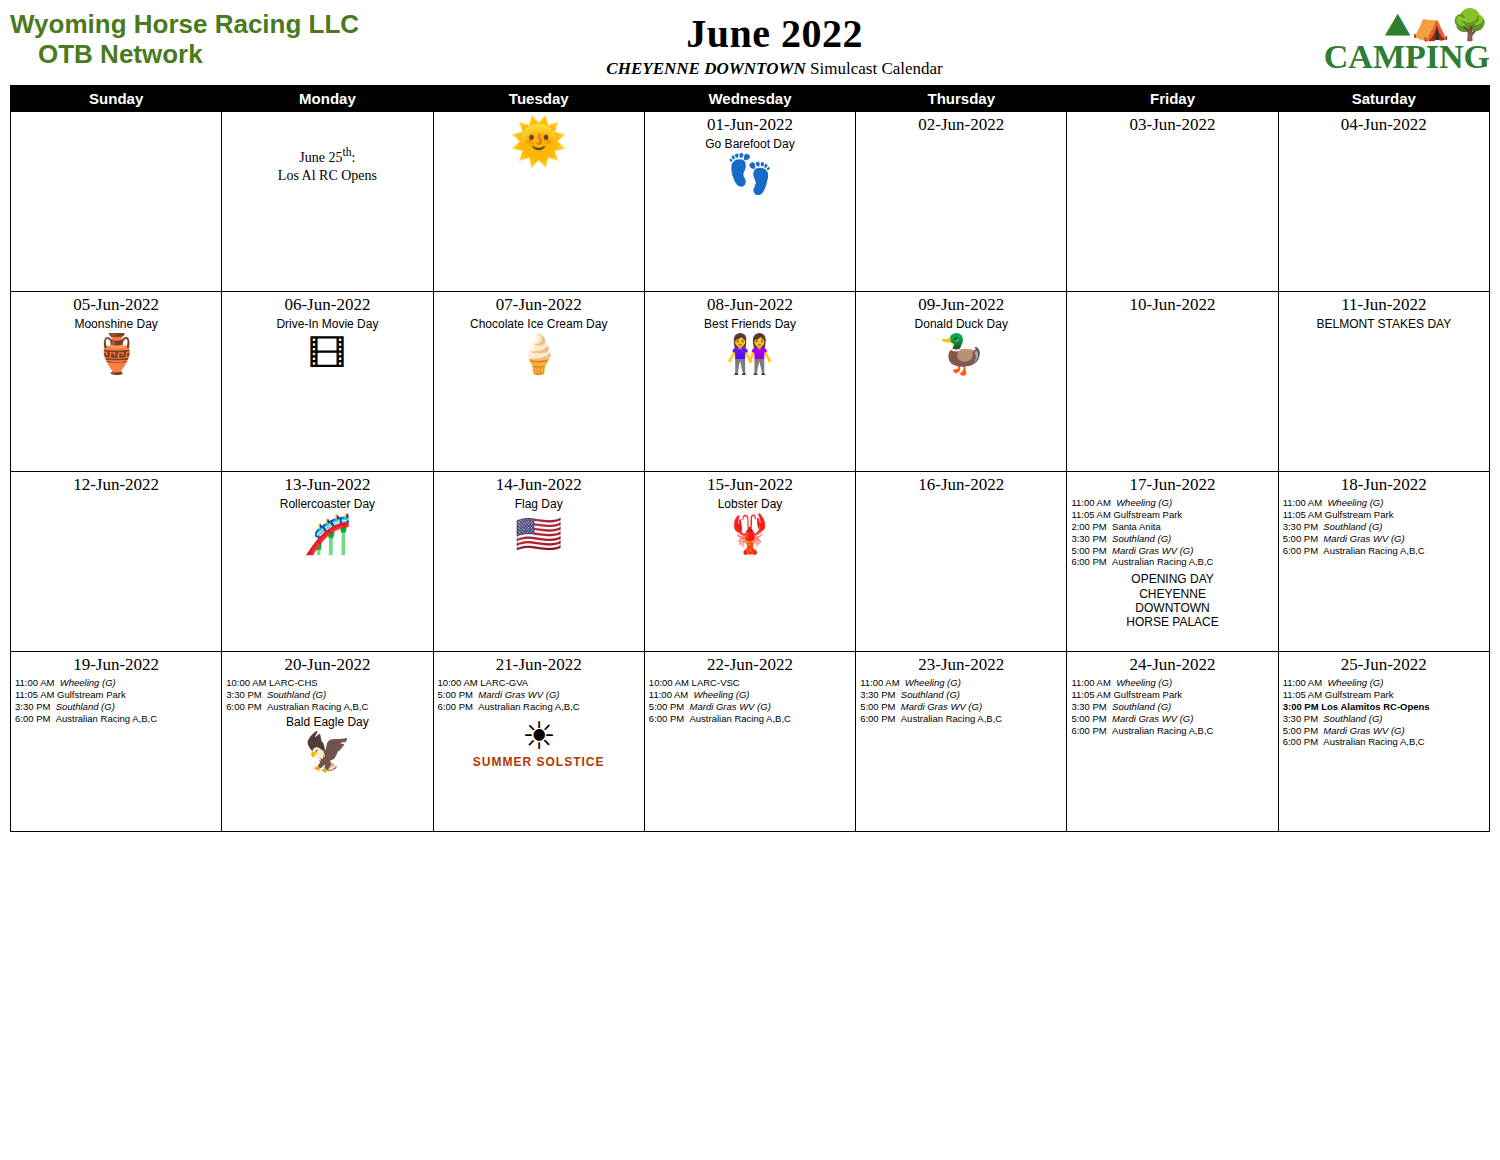Wyoming Horse Racing LLC
OTB Network
June 2022
CHEYENNE DOWNTOWN Simulcast Calendar
⛰⛺🌳
CAMPING
| Sunday | Monday | Tuesday | Wednesday | Thursday | Friday | Saturday |
| --- | --- | --- | --- | --- | --- | --- |
| | June 25 th : Los Al RC Opens | 🌞 | 01-Jun-2022 Go Barefoot Day 👣 | 02-Jun-2022 | 03-Jun-2022 | 04-Jun-2022 |
| 05-Jun-2022 Moonshine Day 🏺 | 06-Jun-2022 Drive-In Movie Day 🎞 | 07-Jun-2022 Chocolate Ice Cream Day 🍦 | 08-Jun-2022 Best Friends Day 👭 | 09-Jun-2022 Donald Duck Day 🦆 | 10-Jun-2022 | 11-Jun-2022 BELMONT STAKES DAY |
| 12-Jun-2022 | 13-Jun-2022 Rollercoaster Day 🎢 | 14-Jun-2022 Flag Day 🇺🇸 | 15-Jun-2022 Lobster Day 🦞 | 16-Jun-2022 | 17-Jun-2022 11:00 AM Wheeling (G) 11:05 AM Gulfstream Park 2:00 PM Santa Anita 3:30 PM Southland (G) 5:00 PM Mardi Gras WV (G) 6:00 PM Australian Racing A,B,C OPENING DAY CHEYENNE DOWNTOWN HORSE PALACE | 18-Jun-2022 11:00 AM Wheeling (G) 11:05 AM Gulfstream Park 3:30 PM Southland (G) 5:00 PM Mardi Gras WV (G) 6:00 PM Australian Racing A,B,C |
| 19-Jun-2022 11:00 AM Wheeling (G) 11:05 AM Gulfstream Park 3:30 PM Southland (G) 6:00 PM Australian Racing A,B,C | 20-Jun-2022 10:00 AM LARC-CHS 3:30 PM Southland (G) 6:00 PM Australian Racing A,B,C Bald Eagle Day 🦅 | 21-Jun-2022 10:00 AM LARC-GVA 5:00 PM Mardi Gras WV (G) 6:00 PM Australian Racing A,B,C ☀ SUMMER SOLSTICE | 22-Jun-2022 10:00 AM LARC-VSC 11:00 AM Wheeling (G) 5:00 PM Mardi Gras WV (G) 6:00 PM Australian Racing A,B,C | 23-Jun-2022 11:00 AM Wheeling (G) 3:30 PM Southland (G) 5:00 PM Mardi Gras WV (G) 6:00 PM Australian Racing A,B,C | 24-Jun-2022 11:00 AM Wheeling (G) 11:05 AM Gulfstream Park 3:30 PM Southland (G) 5:00 PM Mardi Gras WV (G) 6:00 PM Australian Racing A,B,C | 25-Jun-2022 11:00 AM Wheeling (G) 11:05 AM Gulfstream Park 3:00 PM Los Alamitos RC-Opens 3:30 PM Southland (G) 5:00 PM Mardi Gras WV (G) 6:00 PM Australian Racing A,B,C |